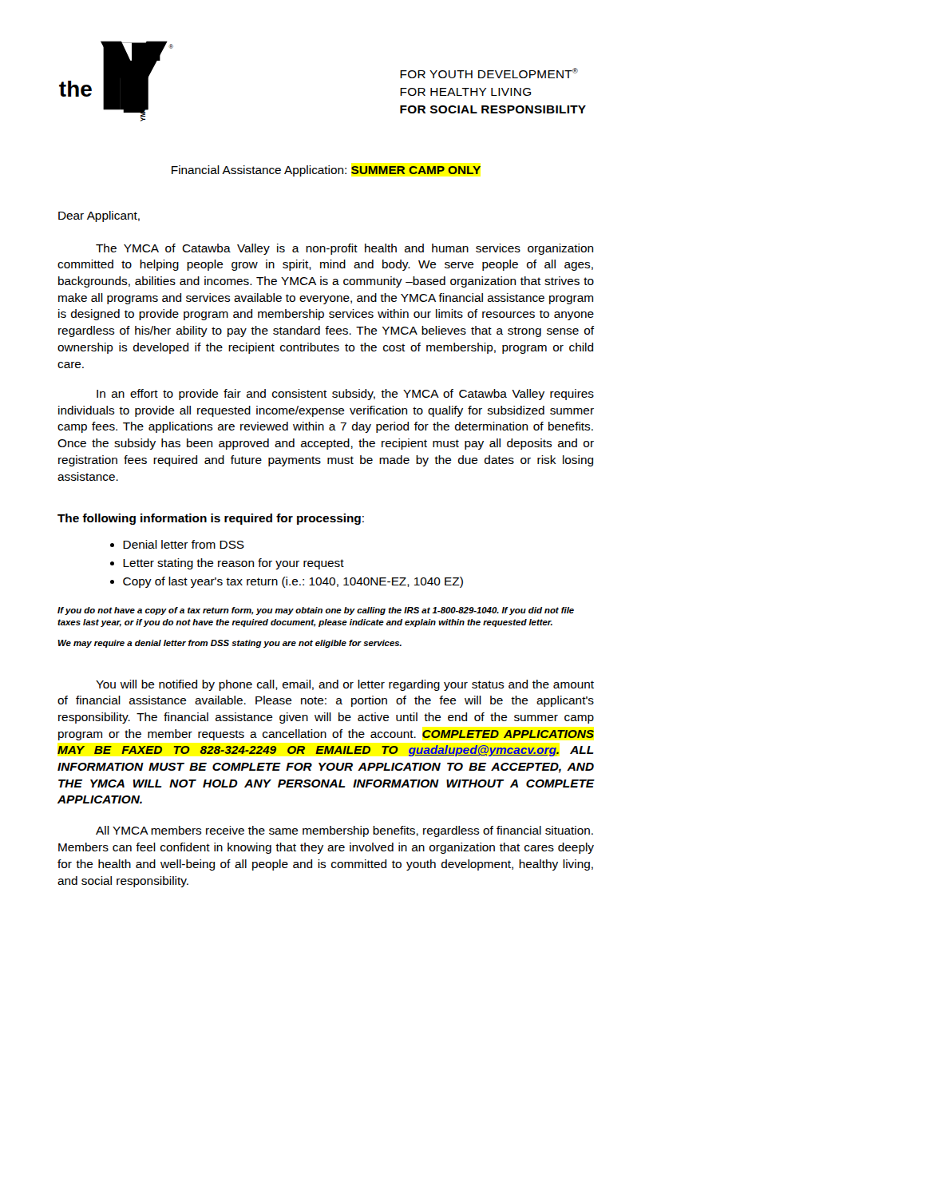the YMCA ®
FOR YOUTH DEVELOPMENT®
FOR HEALTHY LIVING
FOR SOCIAL RESPONSIBILITY
Financial Assistance Application: SUMMER CAMP ONLY
Dear Applicant,
The YMCA of Catawba Valley is a non-profit health and human services organization committed to helping people grow in spirit, mind and body. We serve people of all ages, backgrounds, abilities and incomes. The YMCA is a community –based organization that strives to make all programs and services available to everyone, and the YMCA financial assistance program is designed to provide program and membership services within our limits of resources to anyone regardless of his/her ability to pay the standard fees. The YMCA believes that a strong sense of ownership is developed if the recipient contributes to the cost of membership, program or child care.
In an effort to provide fair and consistent subsidy, the YMCA of Catawba Valley requires individuals to provide all requested income/expense verification to qualify for subsidized summer camp fees. The applications are reviewed within a 7 day period for the determination of benefits. Once the subsidy has been approved and accepted, the recipient must pay all deposits and or registration fees required and future payments must be made by the due dates or risk losing assistance.
The following information is required for processing:
Denial letter from DSS
Letter stating the reason for your request
Copy of last year's tax return (i.e.: 1040, 1040NE-EZ, 1040 EZ)
If you do not have a copy of a tax return form, you may obtain one by calling the IRS at 1-800-829-1040. If you did not file taxes last year, or if you do not have the required document, please indicate and explain within the requested letter.
We may require a denial letter from DSS stating you are not eligible for services.
You will be notified by phone call, email, and or letter regarding your status and the amount of financial assistance available. Please note: a portion of the fee will be the applicant's responsibility. The financial assistance given will be active until the end of the summer camp program or the member requests a cancellation of the account. COMPLETED APPLICATIONS MAY BE FAXED TO 828-324-2249 OR EMAILED TO guadaluped@ymcacv.org. ALL INFORMATION MUST BE COMPLETE FOR YOUR APPLICATION TO BE ACCEPTED, AND THE YMCA WILL NOT HOLD ANY PERSONAL INFORMATION WITHOUT A COMPLETE APPLICATION.
All YMCA members receive the same membership benefits, regardless of financial situation. Members can feel confident in knowing that they are involved in an organization that cares deeply for the health and well-being of all people and is committed to youth development, healthy living, and social responsibility.